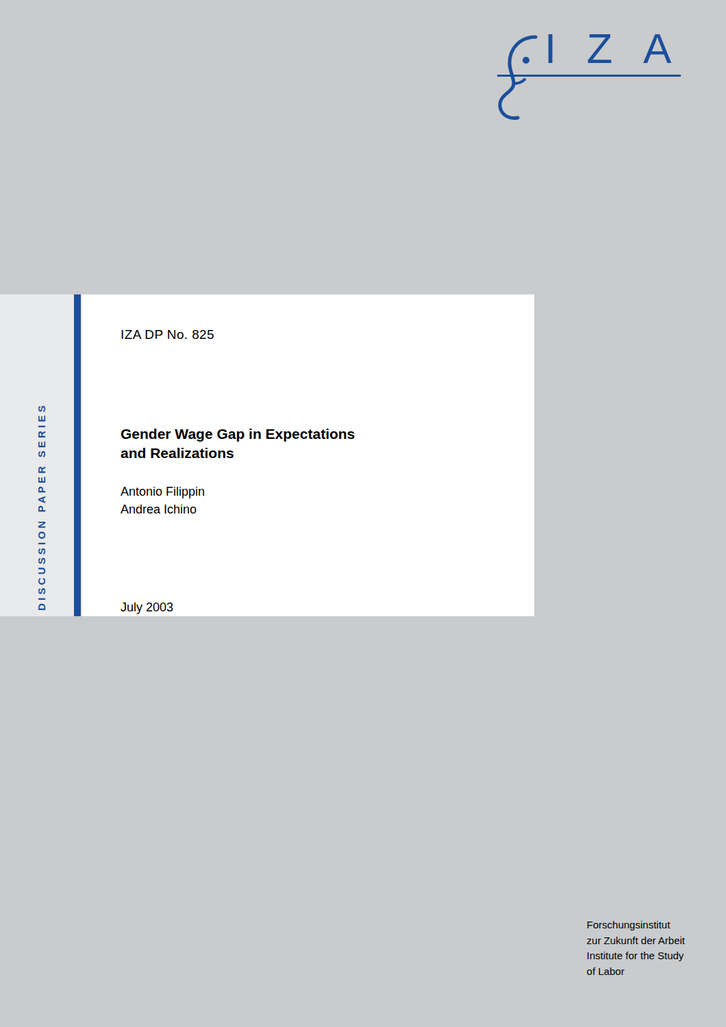I Z A
DISCUSSION PAPER SERIES
IZA DP No. 825
Gender Wage Gap in Expectations
and Realizations
Antonio Filippin
Andrea Ichino
July 2003
Forschungsinstitut
zur Zukunft der Arbeit
Institute for the Study
of Labor